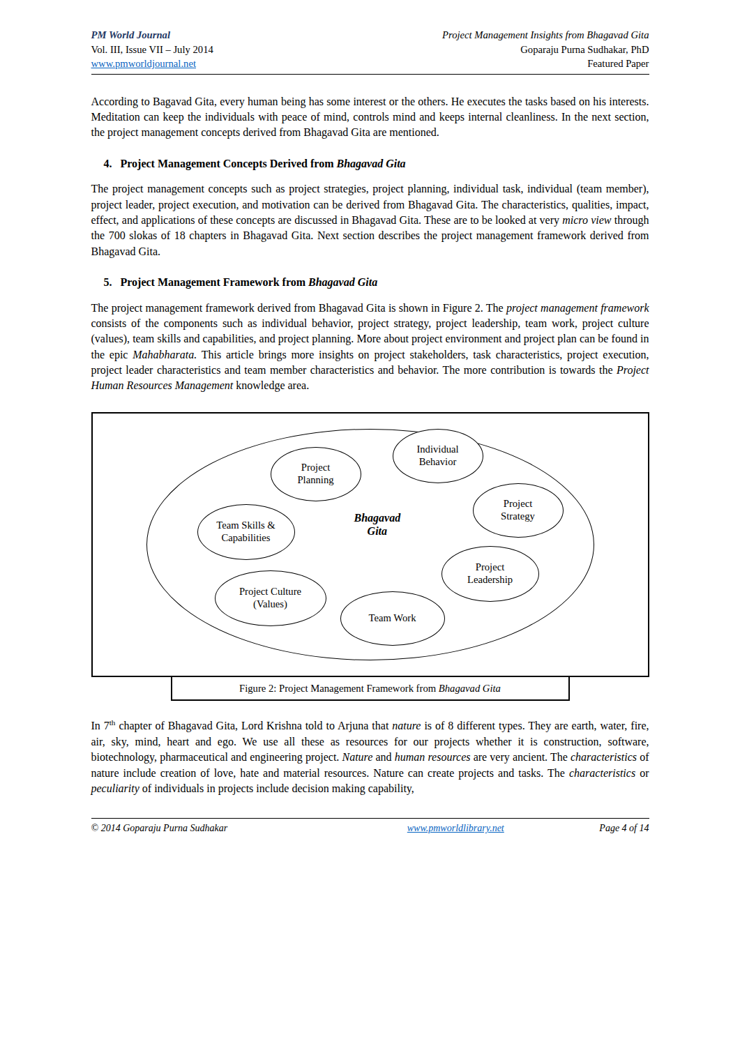| PM World Journal | Project Management Insights from Bhagavad Gita |
| Vol. III, Issue VII – July 2014 | Goparaju Purna Sudhakar, PhD |
| www.pmworldjournal.net | Featured Paper |
According to Bagavad Gita, every human being has some interest or the others. He executes the tasks based on his interests. Meditation can keep the individuals with peace of mind, controls mind and keeps internal cleanliness. In the next section, the project management concepts derived from Bhagavad Gita are mentioned.
4. Project Management Concepts Derived from Bhagavad Gita
The project management concepts such as project strategies, project planning, individual task, individual (team member), project leader, project execution, and motivation can be derived from Bhagavad Gita. The characteristics, qualities, impact, effect, and applications of these concepts are discussed in Bhagavad Gita. These are to be looked at very micro view through the 700 slokas of 18 chapters in Bhagavad Gita. Next section describes the project management framework derived from Bhagavad Gita.
5. Project Management Framework from Bhagavad Gita
The project management framework derived from Bhagavad Gita is shown in Figure 2. The project management framework consists of the components such as individual behavior, project strategy, project leadership, team work, project culture (values), team skills and capabilities, and project planning. More about project environment and project plan can be found in the epic Mahabharata. This article brings more insights on project stakeholders, task characteristics, project execution, project leader characteristics and team member characteristics and behavior. The more contribution is towards the Project Human Resources Management knowledge area.
Project
Planning
Individual
Behavior
Project
Strategy
Team Skills &
Capabilities
Bhagavad
Gita
Project
Leadership
Project Culture
(Values)
Team Work
Figure 2: Project Management Framework from Bhagavad Gita
In 7th chapter of Bhagavad Gita, Lord Krishna told to Arjuna that nature is of 8 different types. They are earth, water, fire, air, sky, mind, heart and ego. We use all these as resources for our projects whether it is construction, software, biotechnology, pharmaceutical and engineering project. Nature and human resources are very ancient. The characteristics of nature include creation of love, hate and material resources. Nature can create projects and tasks. The characteristics or peculiarity of individuals in projects include decision making capability,
| © 2014 Goparaju Purna Sudhakar | www.pmworldlibrary.net | Page 4 of 14 |